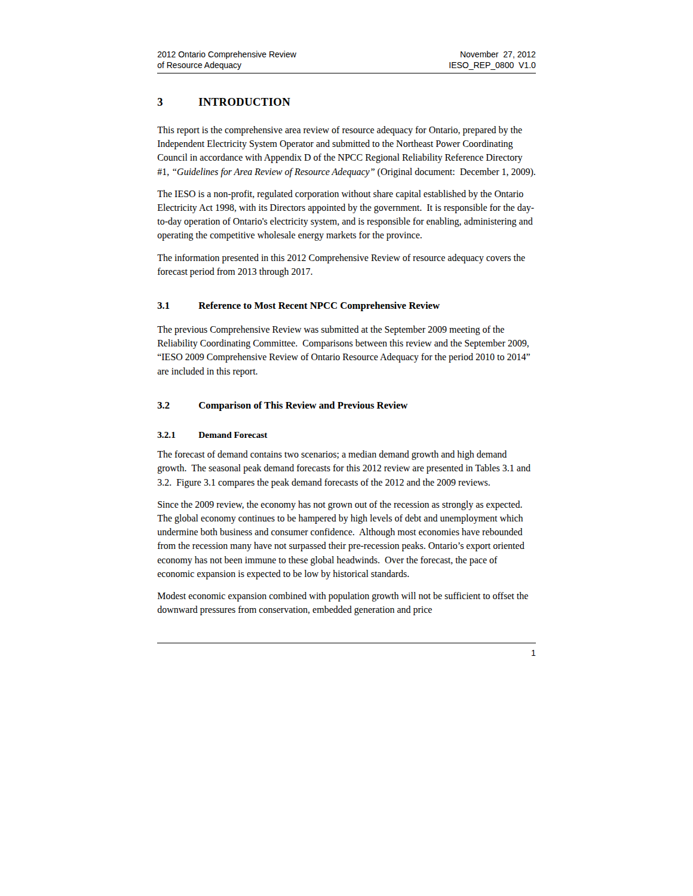| 2012 Ontario Comprehensive Review | November 27, 2012 |
| of Resource Adequacy | IESO_REP_0800 V1.0 |
3 INTRODUCTION
This report is the comprehensive area review of resource adequacy for Ontario, prepared by the Independent Electricity System Operator and submitted to the Northeast Power Coordinating Council in accordance with Appendix D of the NPCC Regional Reliability Reference Directory #1, “Guidelines for Area Review of Resource Adequacy” (Original document: December 1, 2009).
The IESO is a non-profit, regulated corporation without share capital established by the Ontario Electricity Act 1998, with its Directors appointed by the government. It is responsible for the day-to-day operation of Ontario's electricity system, and is responsible for enabling, administering and operating the competitive wholesale energy markets for the province.
The information presented in this 2012 Comprehensive Review of resource adequacy covers the forecast period from 2013 through 2017.
3.1 Reference to Most Recent NPCC Comprehensive Review
The previous Comprehensive Review was submitted at the September 2009 meeting of the Reliability Coordinating Committee. Comparisons between this review and the September 2009, “IESO 2009 Comprehensive Review of Ontario Resource Adequacy for the period 2010 to 2014” are included in this report.
3.2 Comparison of This Review and Previous Review
3.2.1 Demand Forecast
The forecast of demand contains two scenarios; a median demand growth and high demand growth. The seasonal peak demand forecasts for this 2012 review are presented in Tables 3.1 and 3.2. Figure 3.1 compares the peak demand forecasts of the 2012 and the 2009 reviews.
Since the 2009 review, the economy has not grown out of the recession as strongly as expected. The global economy continues to be hampered by high levels of debt and unemployment which undermine both business and consumer confidence. Although most economies have rebounded from the recession many have not surpassed their pre-recession peaks. Ontario’s export oriented economy has not been immune to these global headwinds. Over the forecast, the pace of economic expansion is expected to be low by historical standards.
Modest economic expansion combined with population growth will not be sufficient to offset the downward pressures from conservation, embedded generation and price
1